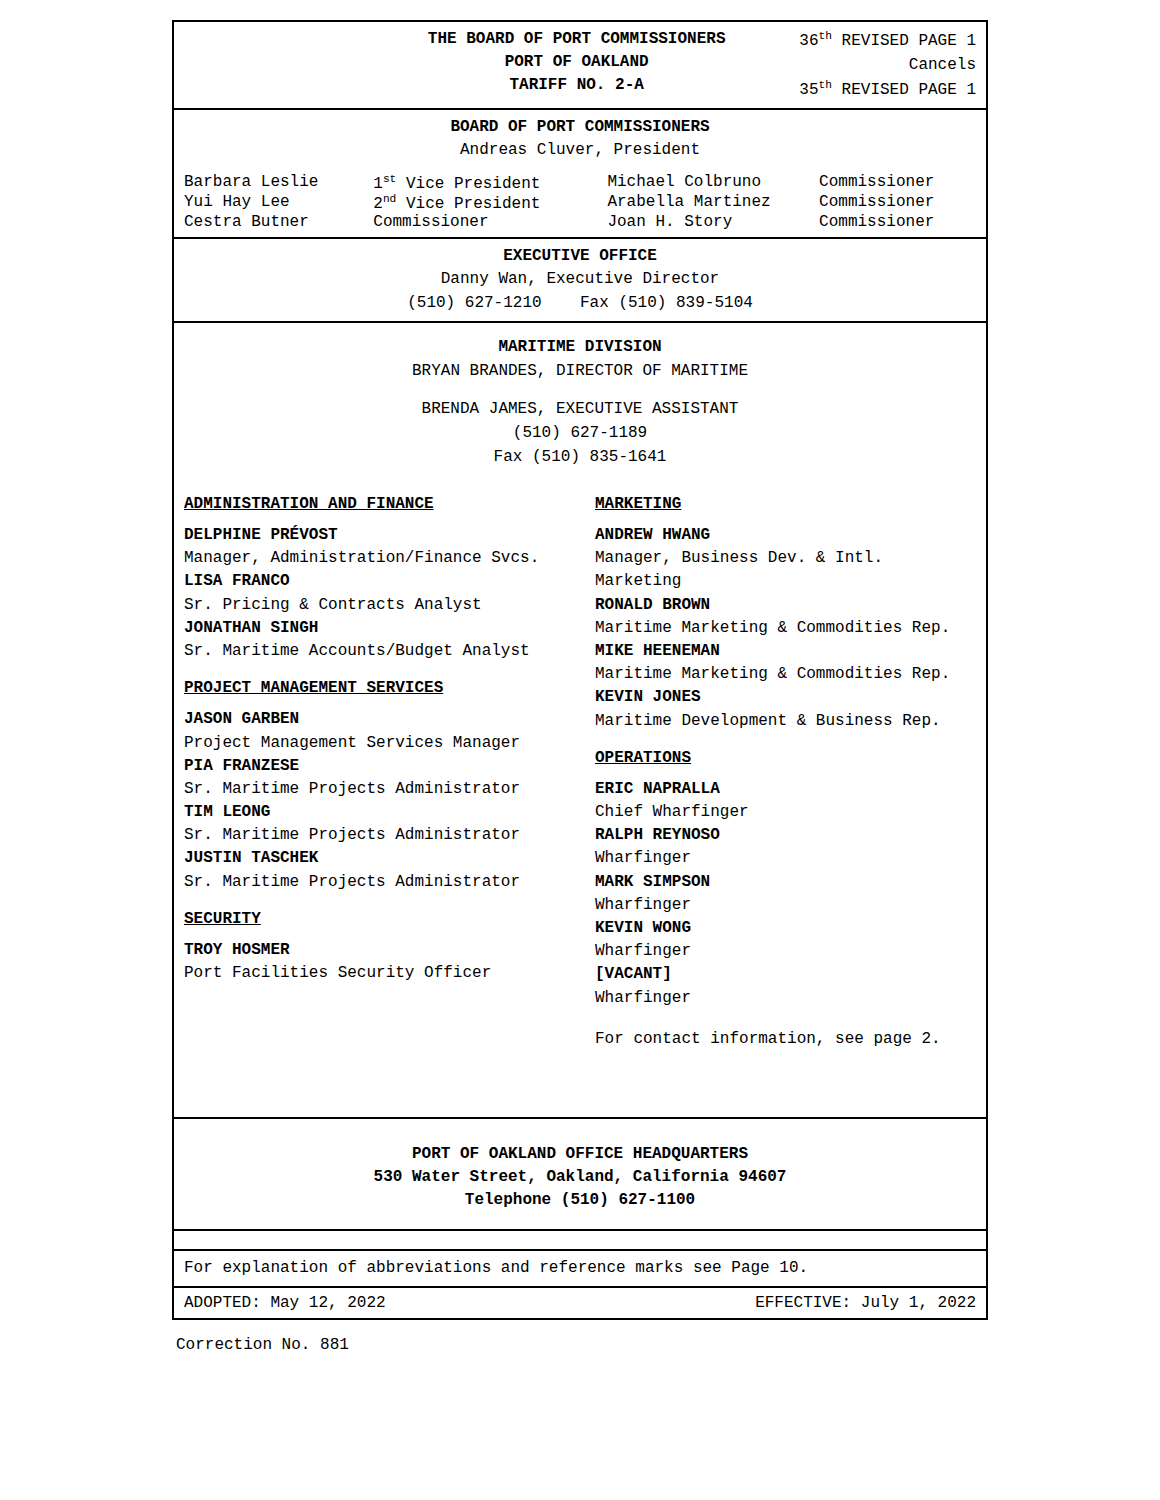THE BOARD OF PORT COMMISSIONERS
PORT OF OAKLAND
TARIFF NO. 2-A
36th REVISED PAGE 1
Cancels
35th REVISED PAGE 1
BOARD OF PORT COMMISSIONERS
Andreas Cluver, President
Barbara Leslie
1st Vice President
Michael Colbruno
Commissioner
Yui Hay Lee
2nd Vice President
Arabella Martinez
Commissioner
Cestra Butner
Commissioner
Joan H. Story
Commissioner
EXECUTIVE OFFICE
Danny Wan, Executive Director
(510) 627-1210 Fax (510) 839-5104
MARITIME DIVISION
BRYAN BRANDES, DIRECTOR OF MARITIME
BRENDA JAMES, EXECUTIVE ASSISTANT
(510) 627-1189
Fax (510) 835-1641
ADMINISTRATION AND FINANCE
DELPHINE PRÉVOST
Manager, Administration/Finance Svcs.
LISA FRANCO
Sr. Pricing & Contracts Analyst
JONATHAN SINGH
Sr. Maritime Accounts/Budget Analyst
PROJECT MANAGEMENT SERVICES
JASON GARBEN
Project Management Services Manager
PIA FRANZESE
Sr. Maritime Projects Administrator
TIM LEONG
Sr. Maritime Projects Administrator
JUSTIN TASCHEK
Sr. Maritime Projects Administrator
SECURITY
TROY HOSMER
Port Facilities Security Officer
MARKETING
ANDREW HWANG
Manager, Business Dev. & Intl. Marketing
RONALD BROWN
Maritime Marketing & Commodities Rep.
MIKE HEENEMAN
Maritime Marketing & Commodities Rep.
KEVIN JONES
Maritime Development & Business Rep.
OPERATIONS
ERIC NAPRALLA
Chief Wharfinger
RALPH REYNOSO
Wharfinger
MARK SIMPSON
Wharfinger
KEVIN WONG
Wharfinger
[VACANT]
Wharfinger
For contact information, see page 2.
PORT OF OAKLAND OFFICE HEADQUARTERS
530 Water Street, Oakland, California 94607
Telephone (510) 627-1100
For explanation of abbreviations and reference marks see Page 10.
ADOPTED: May 12, 2022 EFFECTIVE: July 1, 2022
Correction No. 881